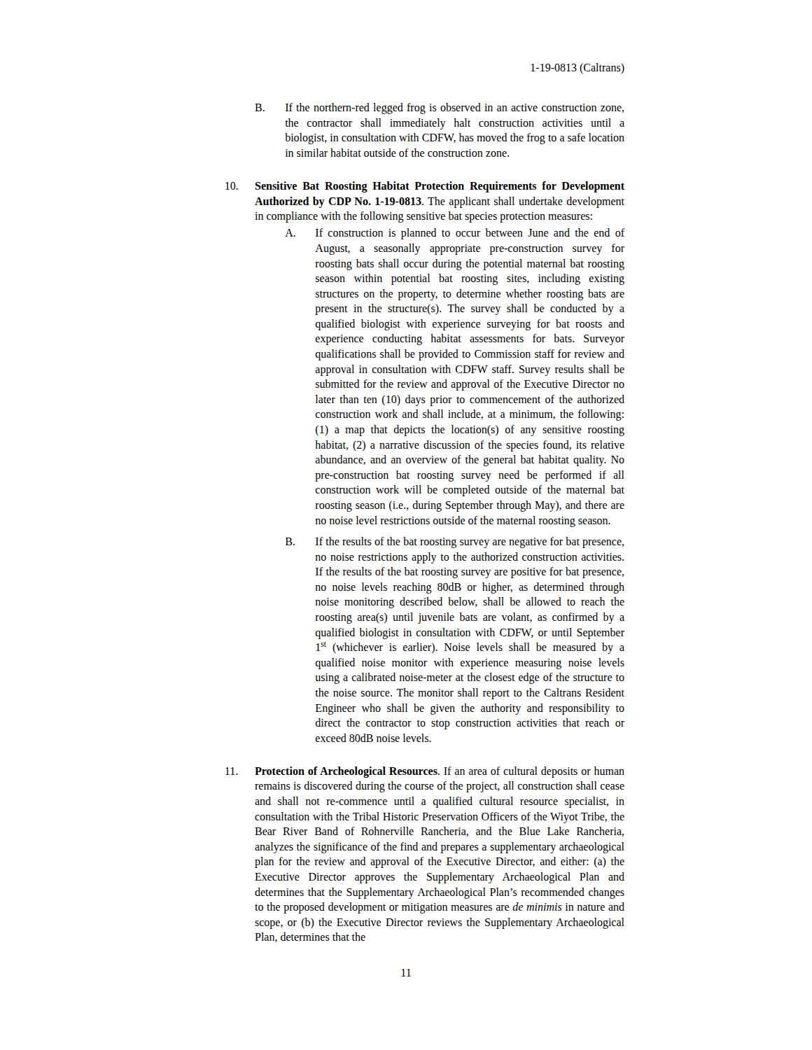1-19-0813 (Caltrans)
B.
If the northern-red legged frog is observed in an active construction zone, the contractor shall immediately halt construction activities until a biologist, in consultation with CDFW, has moved the frog to a safe location in similar habitat outside of the construction zone.
10.
Sensitive Bat Roosting Habitat Protection Requirements for Development Authorized by CDP No. 1-19-0813. The applicant shall undertake development in compliance with the following sensitive bat species protection measures:
A.
If construction is planned to occur between June and the end of August, a seasonally appropriate pre-construction survey for roosting bats shall occur during the potential maternal bat roosting season within potential bat roosting sites, including existing structures on the property, to determine whether roosting bats are present in the structure(s). The survey shall be conducted by a qualified biologist with experience surveying for bat roosts and experience conducting habitat assessments for bats. Surveyor qualifications shall be provided to Commission staff for review and approval in consultation with CDFW staff. Survey results shall be submitted for the review and approval of the Executive Director no later than ten (10) days prior to commencement of the authorized construction work and shall include, at a minimum, the following: (1) a map that depicts the location(s) of any sensitive roosting habitat, (2) a narrative discussion of the species found, its relative abundance, and an overview of the general bat habitat quality. No pre-construction bat roosting survey need be performed if all construction work will be completed outside of the maternal bat roosting season (i.e., during September through May), and there are no noise level restrictions outside of the maternal roosting season.
B.
If the results of the bat roosting survey are negative for bat presence, no noise restrictions apply to the authorized construction activities. If the results of the bat roosting survey are positive for bat presence, no noise levels reaching 80dB or higher, as determined through noise monitoring described below, shall be allowed to reach the roosting area(s) until juvenile bats are volant, as confirmed by a qualified biologist in consultation with CDFW, or until September 1st (whichever is earlier). Noise levels shall be measured by a qualified noise monitor with experience measuring noise levels using a calibrated noise-meter at the closest edge of the structure to the noise source. The monitor shall report to the Caltrans Resident Engineer who shall be given the authority and responsibility to direct the contractor to stop construction activities that reach or exceed 80dB noise levels.
11.
Protection of Archeological Resources. If an area of cultural deposits or human remains is discovered during the course of the project, all construction shall cease and shall not re-commence until a qualified cultural resource specialist, in consultation with the Tribal Historic Preservation Officers of the Wiyot Tribe, the Bear River Band of Rohnerville Rancheria, and the Blue Lake Rancheria, analyzes the significance of the find and prepares a supplementary archaeological plan for the review and approval of the Executive Director, and either: (a) the Executive Director approves the Supplementary Archaeological Plan and determines that the Supplementary Archaeological Plan’s recommended changes to the proposed development or mitigation measures are de minimis in nature and scope, or (b) the Executive Director reviews the Supplementary Archaeological Plan, determines that the
11